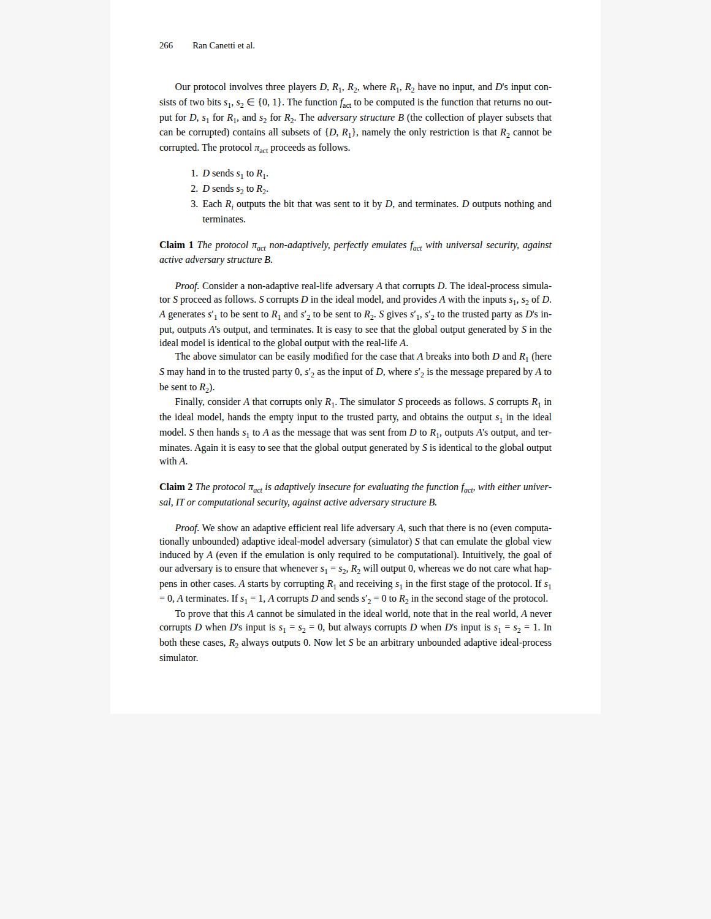266 Ran Canetti et al.
Our protocol involves three players D, R1, R2, where R1, R2 have no input, and D's input consists of two bits s1, s2 ∈ {0, 1}. The function fact to be computed is the function that returns no output for D, s1 for R1, and s2 for R2. The adversary structure B (the collection of player subsets that can be corrupted) contains all subsets of {D, R1}, namely the only restriction is that R2 cannot be corrupted. The protocol πact proceeds as follows.
D sends s1 to R1.
D sends s2 to R2.
Each Ri outputs the bit that was sent to it by D, and terminates. D outputs nothing and terminates.
Claim 1 The protocol πact non-adaptively, perfectly emulates fact with universal security, against active adversary structure B.
Proof. Consider a non-adaptive real-life adversary A that corrupts D. The ideal-process simulator S proceed as follows. S corrupts D in the ideal model, and provides A with the inputs s1, s2 of D. A generates s′1 to be sent to R1 and s′2 to be sent to R2. S gives s′1, s′2 to the trusted party as D's input, outputs A's output, and terminates. It is easy to see that the global output generated by S in the ideal model is identical to the global output with the real-life A.
The above simulator can be easily modified for the case that A breaks into both D and R1 (here S may hand in to the trusted party 0, s′2 as the input of D, where s′2 is the message prepared by A to be sent to R2).
Finally, consider A that corrupts only R1. The simulator S proceeds as follows. S corrupts R1 in the ideal model, hands the empty input to the trusted party, and obtains the output s1 in the ideal model. S then hands s1 to A as the message that was sent from D to R1, outputs A's output, and terminates. Again it is easy to see that the global output generated by S is identical to the global output with A.
Claim 2 The protocol πact is adaptively insecure for evaluating the function fact, with either universal, IT or computational security, against active adversary structure B.
Proof. We show an adaptive efficient real life adversary A, such that there is no (even computationally unbounded) adaptive ideal-model adversary (simulator) S that can emulate the global view induced by A (even if the emulation is only required to be computational). Intuitively, the goal of our adversary is to ensure that whenever s1 = s2, R2 will output 0, whereas we do not care what happens in other cases. A starts by corrupting R1 and receiving s1 in the first stage of the protocol. If s1 = 0, A terminates. If s1 = 1, A corrupts D and sends s′2 = 0 to R2 in the second stage of the protocol.
To prove that this A cannot be simulated in the ideal world, note that in the real world, A never corrupts D when D's input is s1 = s2 = 0, but always corrupts D when D's input is s1 = s2 = 1. In both these cases, R2 always outputs 0. Now let S be an arbitrary unbounded adaptive ideal-process simulator.